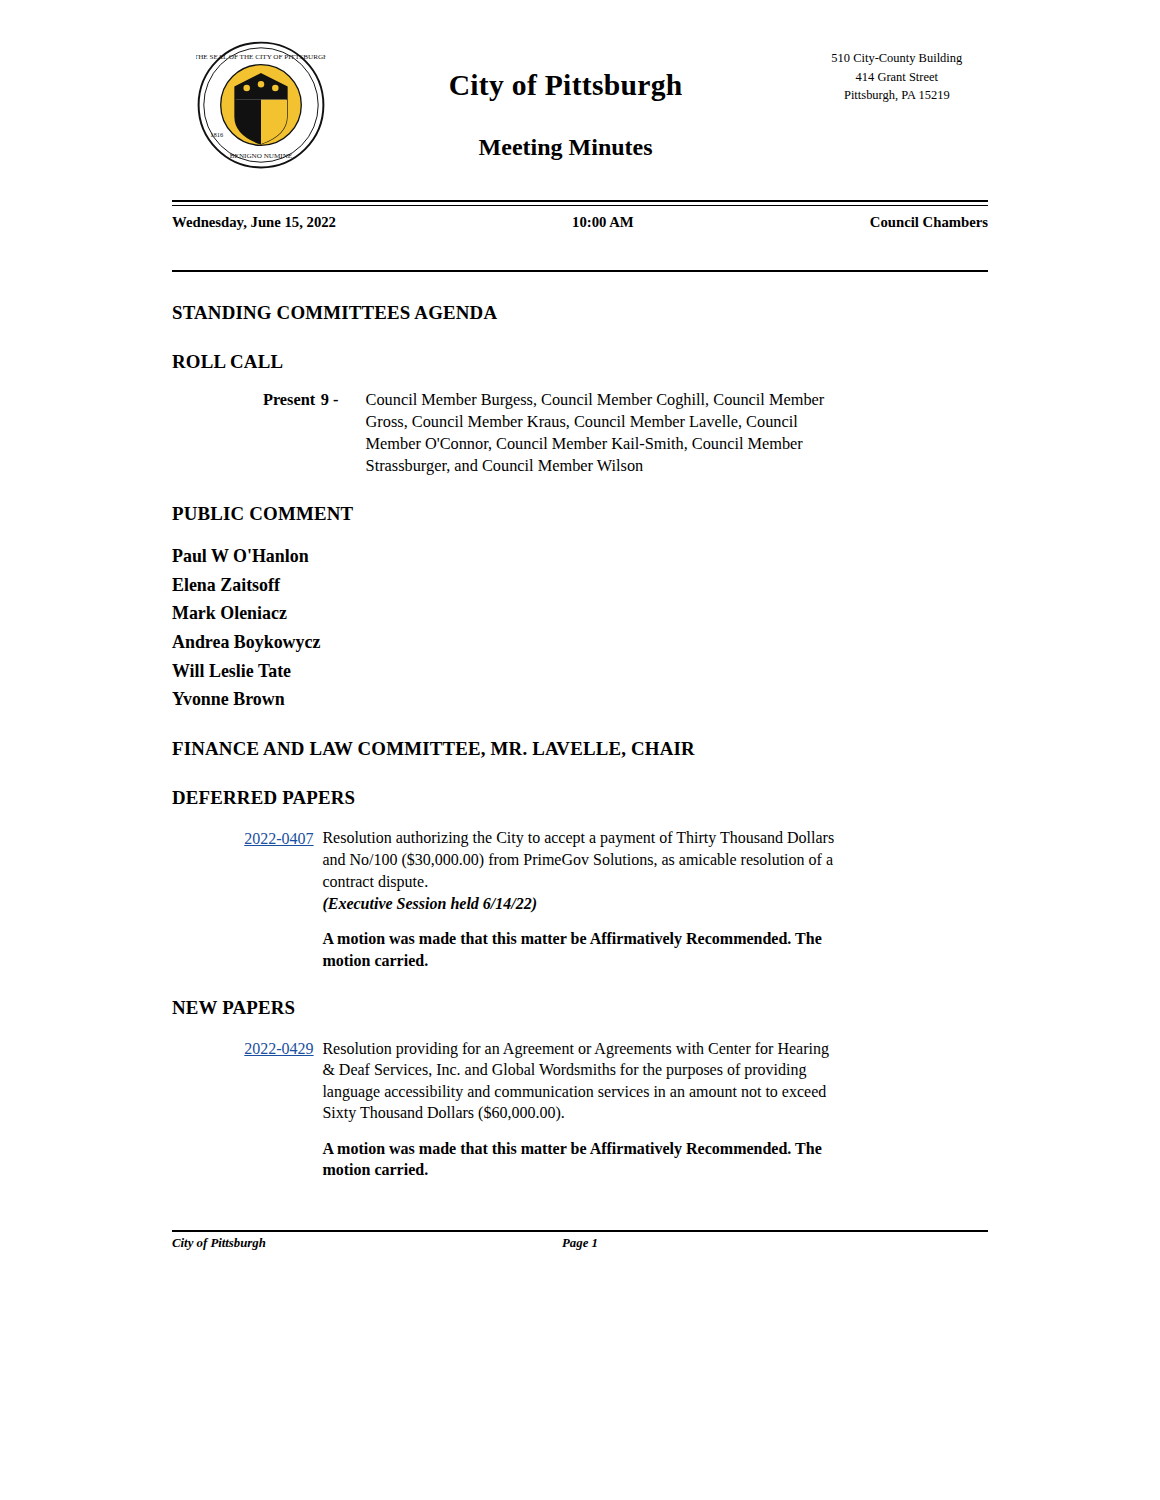City of Pittsburgh
Meeting Minutes
510 City-County Building
414 Grant Street
Pittsburgh, PA 15219
Wednesday, June 15, 2022 10:00 AM Council Chambers
STANDING COMMITTEES AGENDA
ROLL CALL
Present
9 -
Council Member Burgess, Council Member Coghill, Council Member Gross, Council Member Kraus, Council Member Lavelle, Council Member O'Connor, Council Member Kail-Smith, Council Member Strassburger, and Council Member Wilson
PUBLIC COMMENT
Paul W O'Hanlon
Elena Zaitsoff
Mark Oleniacz
Andrea Boykowycz
Will Leslie Tate
Yvonne Brown
FINANCE AND LAW COMMITTEE, MR. LAVELLE, CHAIR
DEFERRED PAPERS
2022-0407
Resolution authorizing the City to accept a payment of Thirty Thousand Dollars and No/100 ($30,000.00) from PrimeGov Solutions, as amicable resolution of a contract dispute.
(Executive Session held 6/14/22)
A motion was made that this matter be Affirmatively Recommended. The motion carried.
NEW PAPERS
2022-0429
Resolution providing for an Agreement or Agreements with Center for Hearing & Deaf Services, Inc. and Global Wordsmiths for the purposes of providing language accessibility and communication services in an amount not to exceed Sixty Thousand Dollars ($60,000.00).
A motion was made that this matter be Affirmatively Recommended. The motion carried.
City of Pittsburgh
Page 1